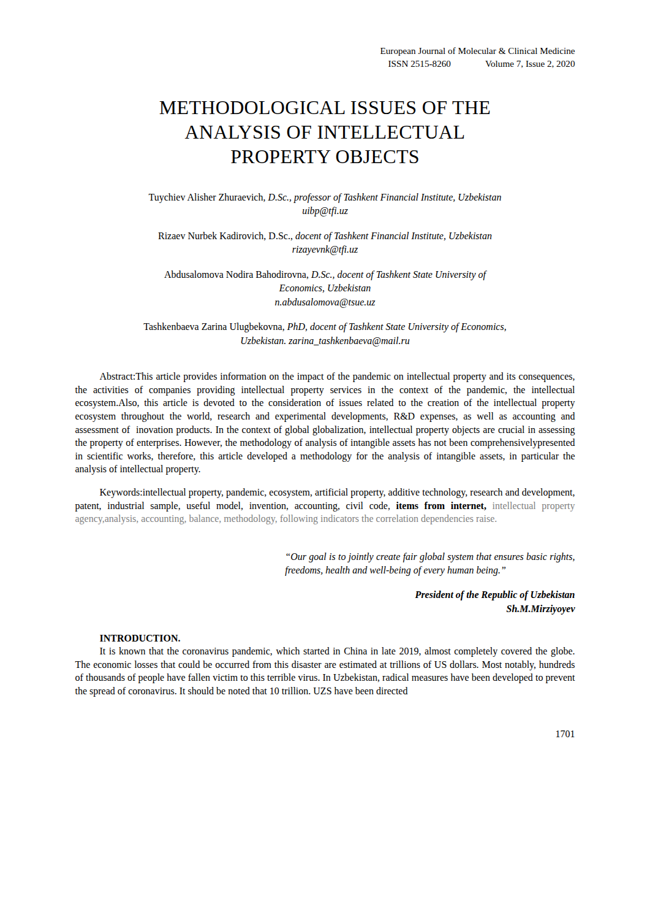European Journal of Molecular & Clinical Medicine
ISSN 2515-8260 Volume 7, Issue 2, 2020
METHODOLOGICAL ISSUES OF THE
ANALYSIS OF INTELLECTUAL
PROPERTY OBJECTS
Tuychiev Alisher Zhuraevich, D.Sc., professor of Tashkent Financial Institute, Uzbekistan
uibp@tfi.uz
Rizaev Nurbek Kadirovich, D.Sc., docent of Tashkent Financial Institute, Uzbekistan
rizayevnk@tfi.uz
Abdusalomova Nodira Bahodirovna, D.Sc., docent of Tashkent State University of
Economics, Uzbekistan
n.abdusalomova@tsue.uz
Tashkenbaeva Zarina Ulugbekovna, PhD, docent of Tashkent State University of Economics,
Uzbekistan. zarina_tashkenbaeva@mail.ru
Abstract:This article provides information on the impact of the pandemic on intellectual property and its consequences, the activities of companies providing intellectual property services in the context of the pandemic, the intellectual ecosystem.Also, this article is devoted to the consideration of issues related to the creation of the intellectual property ecosystem throughout the world, research and experimental developments, R&D expenses, as well as accounting and assessment of inovation products. In the context of global globalization, intellectual property objects are crucial in assessing the property of enterprises. However, the methodology of analysis of intangible assets has not been comprehensivelypresented in scientific works, therefore, this article developed a methodology for the analysis of intangible assets, in particular the analysis of intellectual property.
Keywords:intellectual property, pandemic, ecosystem, artificial property, additive technology, research and development, patent, industrial sample, useful model, invention, accounting, civil code, items from internet, intellectual property agency,analysis, accounting, balance, methodology, following indicators the correlation dependencies raise.
“Our goal is to jointly create fair global system that ensures basic rights, freedoms, health and well-being of every human being.”
President of the Republic of Uzbekistan
Sh.M.Mirziyoyev
Introduction.
It is known that the coronavirus pandemic, which started in China in late 2019, almost completely covered the globe. The economic losses that could be occurred from this disaster are estimated at trillions of US dollars. Most notably, hundreds of thousands of people have fallen victim to this terrible virus. In Uzbekistan, radical measures have been developed to prevent the spread of coronavirus. It should be noted that 10 trillion. UZS have been directed
1701